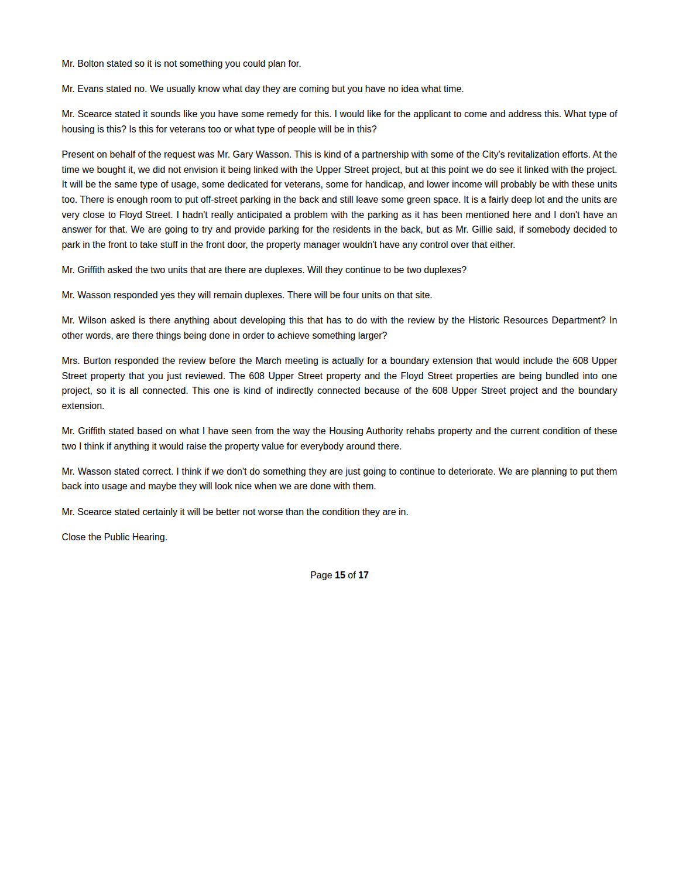Mr. Bolton stated so it is not something you could plan for.
Mr. Evans stated no. We usually know what day they are coming but you have no idea what time.
Mr. Scearce stated it sounds like you have some remedy for this. I would like for the applicant to come and address this. What type of housing is this? Is this for veterans too or what type of people will be in this?
Present on behalf of the request was Mr. Gary Wasson. This is kind of a partnership with some of the City's revitalization efforts. At the time we bought it, we did not envision it being linked with the Upper Street project, but at this point we do see it linked with the project. It will be the same type of usage, some dedicated for veterans, some for handicap, and lower income will probably be with these units too. There is enough room to put off-street parking in the back and still leave some green space. It is a fairly deep lot and the units are very close to Floyd Street. I hadn't really anticipated a problem with the parking as it has been mentioned here and I don't have an answer for that. We are going to try and provide parking for the residents in the back, but as Mr. Gillie said, if somebody decided to park in the front to take stuff in the front door, the property manager wouldn't have any control over that either.
Mr. Griffith asked the two units that are there are duplexes. Will they continue to be two duplexes?
Mr. Wasson responded yes they will remain duplexes. There will be four units on that site.
Mr. Wilson asked is there anything about developing this that has to do with the review by the Historic Resources Department? In other words, are there things being done in order to achieve something larger?
Mrs. Burton responded the review before the March meeting is actually for a boundary extension that would include the 608 Upper Street property that you just reviewed. The 608 Upper Street property and the Floyd Street properties are being bundled into one project, so it is all connected. This one is kind of indirectly connected because of the 608 Upper Street project and the boundary extension.
Mr. Griffith stated based on what I have seen from the way the Housing Authority rehabs property and the current condition of these two I think if anything it would raise the property value for everybody around there.
Mr. Wasson stated correct. I think if we don't do something they are just going to continue to deteriorate. We are planning to put them back into usage and maybe they will look nice when we are done with them.
Mr. Scearce stated certainly it will be better not worse than the condition they are in.
Close the Public Hearing.
Page 15 of 17